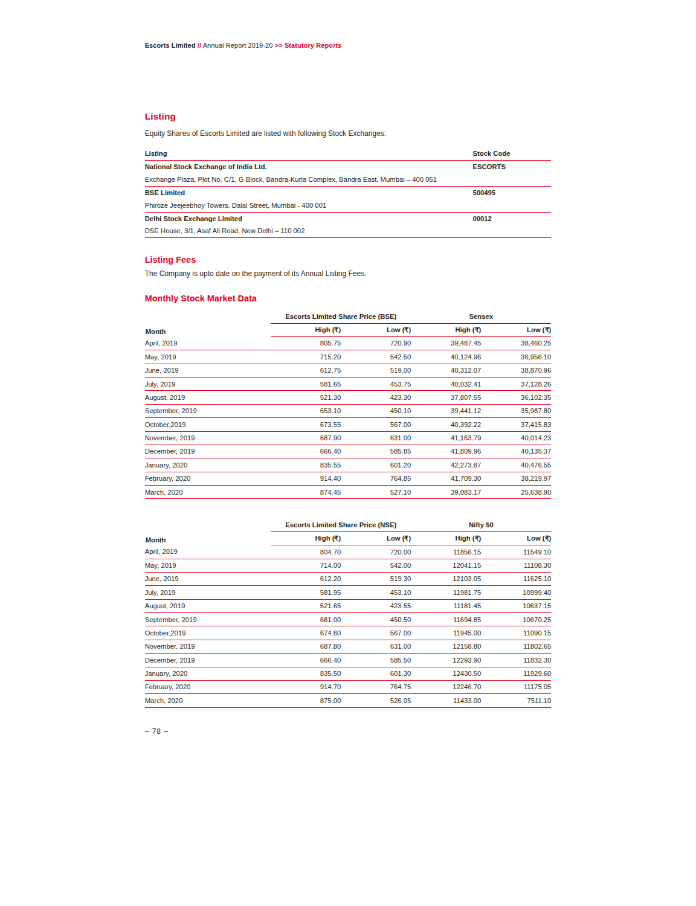Escorts Limited // Annual Report 2019-20 >> Statutory Reports
Listing
Equity Shares of Escorts Limited are listed with following Stock Exchanges:
| Listing | Stock Code |
| --- | --- |
| National Stock Exchange of India Ltd. | ESCORTS |
| Exchange Plaza, Plot No. C/1, G Block, Bandra-Kurla Complex, Bandra East, Mumbai – 400 051 | |
| BSE Limited | 500495 |
| Phiroze Jeejeebhoy Towers, Dalal Street, Mumbai - 400 001 | |
| Delhi Stock Exchange Limited | 00012 |
| DSE House, 3/1, Asaf Ali Road, New Delhi – 110 002 | |
Listing Fees
The Company is upto date on the payment of its Annual Listing Fees.
Monthly Stock Market Data
| Month | Escorts Limited Share Price (BSE) | Sensex |
| --- | --- | --- |
| High (₹) | Low (₹) | High (₹) | Low (₹) |
| April, 2019 | 805.75 | 720.90 | 39,487.45 | 38,460.25 |
| May, 2019 | 715.20 | 542.50 | 40,124.96 | 36,956.10 |
| June, 2019 | 612.75 | 519.00 | 40,312.07 | 38,870.96 |
| July, 2019 | 581.65 | 453.75 | 40,032.41 | 37,128.26 |
| August, 2019 | 521.30 | 423.30 | 37,807.55 | 36,102.35 |
| September, 2019 | 653.10 | 450.10 | 39,441.12 | 35,987.80 |
| October,2019 | 673.55 | 567.00 | 40,392.22 | 37,415.83 |
| November, 2019 | 687.90 | 631.00 | 41,163.79 | 40,014.23 |
| December, 2019 | 666.40 | 585.85 | 41,809.96 | 40,135.37 |
| January, 2020 | 835.55 | 601.20 | 42,273.87 | 40,476.55 |
| February, 2020 | 914.40 | 764.85 | 41,709.30 | 38,219.97 |
| March, 2020 | 874.45 | 527.10 | 39,083.17 | 25,638.90 |
| Month | Escorts Limited Share Price (NSE) | Nifty 50 |
| --- | --- | --- |
| High (₹) | Low (₹) | High (₹) | Low (₹) |
| April, 2019 | 804.70 | 720.00 | 11856.15 | 11549.10 |
| May, 2019 | 714.00 | 542.00 | 12041.15 | 11108.30 |
| June, 2019 | 612.20 | 519.30 | 12103.05 | 11625.10 |
| July, 2019 | 581.95 | 453.10 | 11981.75 | 10999.40 |
| August, 2019 | 521.65 | 423.55 | 11181.45 | 10637.15 |
| September, 2019 | 681.00 | 450.50 | 11694.85 | 10670.25 |
| October,2019 | 674.60 | 567.00 | 11945.00 | 11090.15 |
| November, 2019 | 687.80 | 631.00 | 12158.80 | 11802.65 |
| December, 2019 | 666.40 | 585.50 | 12293.90 | 11832.30 |
| January, 2020 | 835.50 | 601.30 | 12430.50 | 11929.60 |
| February, 2020 | 914.70 | 764.75 | 12246.70 | 11175.05 |
| March, 2020 | 875.00 | 526.05 | 11433.00 | 7511.10 |
– 78 –